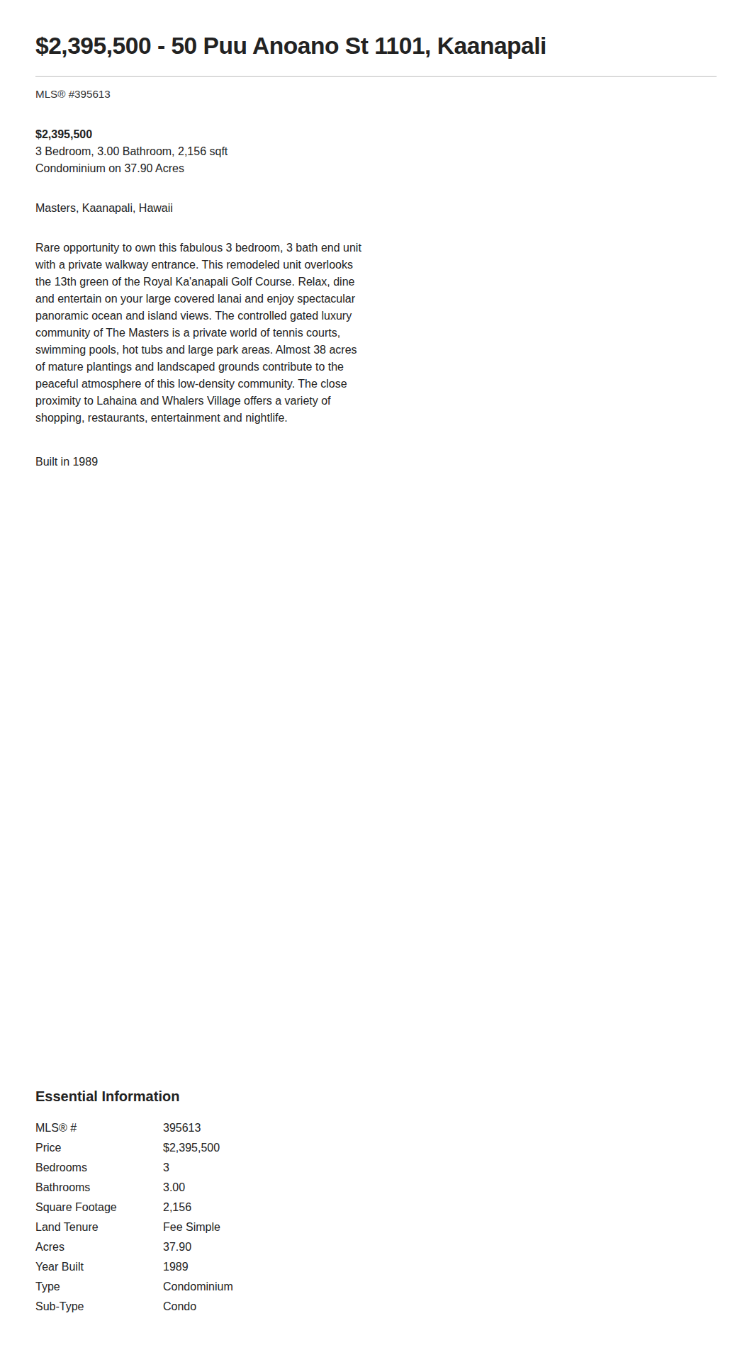$2,395,500 - 50 Puu Anoano St 1101, Kaanapali
MLS® #395613
$2,395,500
3 Bedroom, 3.00 Bathroom, 2,156 sqft
Condominium on 37.90 Acres
Masters, Kaanapali, Hawaii
Rare opportunity to own this fabulous 3 bedroom, 3 bath end unit with a private walkway entrance. This remodeled unit overlooks the 13th green of the Royal Ka'anapali Golf Course. Relax, dine and entertain on your large covered lanai and enjoy spectacular panoramic ocean and island views. The controlled gated luxury community of The Masters is a private world of tennis courts, swimming pools, hot tubs and large park areas. Almost 38 acres of mature plantings and landscaped grounds contribute to the peaceful atmosphere of this low-density community. The close proximity to Lahaina and Whalers Village offers a variety of shopping, restaurants, entertainment and nightlife.
Built in 1989
Essential Information
| MLS® # | 395613 |
| Price | $2,395,500 |
| Bedrooms | 3 |
| Bathrooms | 3.00 |
| Square Footage | 2,156 |
| Land Tenure | Fee Simple |
| Acres | 37.90 |
| Year Built | 1989 |
| Type | Condominium |
| Sub-Type | Condo |